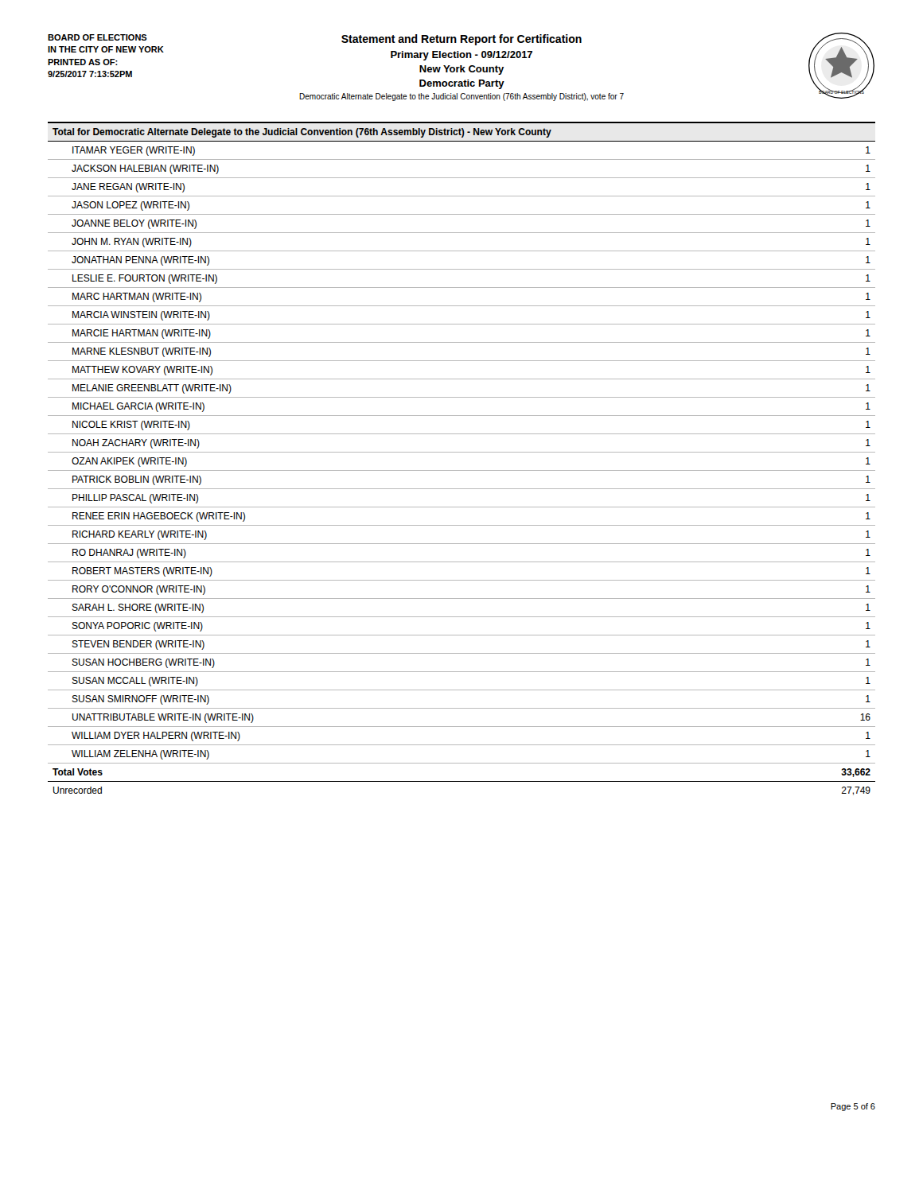BOARD OF ELECTIONS
IN THE CITY OF NEW YORK
PRINTED AS OF:
9/25/2017 7:13:52PM
Statement and Return Report for Certification
Primary Election - 09/12/2017
New York County
Democratic Party
Democratic Alternate Delegate to the Judicial Convention (76th Assembly District), vote for 7
BOARD OF ELECTIONS
Total for Democratic Alternate Delegate to the Judicial Convention (76th Assembly District) - New York County
| ITAMAR YEGER (WRITE-IN) | 1 |
| JACKSON HALEBIAN (WRITE-IN) | 1 |
| JANE REGAN (WRITE-IN) | 1 |
| JASON LOPEZ (WRITE-IN) | 1 |
| JOANNE BELOY (WRITE-IN) | 1 |
| JOHN M. RYAN (WRITE-IN) | 1 |
| JONATHAN PENNA (WRITE-IN) | 1 |
| LESLIE E. FOURTON (WRITE-IN) | 1 |
| MARC HARTMAN (WRITE-IN) | 1 |
| MARCIA WINSTEIN (WRITE-IN) | 1 |
| MARCIE HARTMAN (WRITE-IN) | 1 |
| MARNE KLESNBUT (WRITE-IN) | 1 |
| MATTHEW KOVARY (WRITE-IN) | 1 |
| MELANIE GREENBLATT (WRITE-IN) | 1 |
| MICHAEL GARCIA (WRITE-IN) | 1 |
| NICOLE KRIST (WRITE-IN) | 1 |
| NOAH ZACHARY (WRITE-IN) | 1 |
| OZAN AKIPEK (WRITE-IN) | 1 |
| PATRICK BOBLIN (WRITE-IN) | 1 |
| PHILLIP PASCAL (WRITE-IN) | 1 |
| RENEE ERIN HAGEBOECK (WRITE-IN) | 1 |
| RICHARD KEARLY (WRITE-IN) | 1 |
| RO DHANRAJ (WRITE-IN) | 1 |
| ROBERT MASTERS (WRITE-IN) | 1 |
| RORY O'CONNOR (WRITE-IN) | 1 |
| SARAH L. SHORE (WRITE-IN) | 1 |
| SONYA POPORIC (WRITE-IN) | 1 |
| STEVEN BENDER (WRITE-IN) | 1 |
| SUSAN HOCHBERG (WRITE-IN) | 1 |
| SUSAN MCCALL (WRITE-IN) | 1 |
| SUSAN SMIRNOFF (WRITE-IN) | 1 |
| UNATTRIBUTABLE WRITE-IN (WRITE-IN) | 16 |
| WILLIAM DYER HALPERN (WRITE-IN) | 1 |
| WILLIAM ZELENHA (WRITE-IN) | 1 |
| Total Votes | 33,662 |
| Unrecorded | 27,749 |
Page 5 of 6